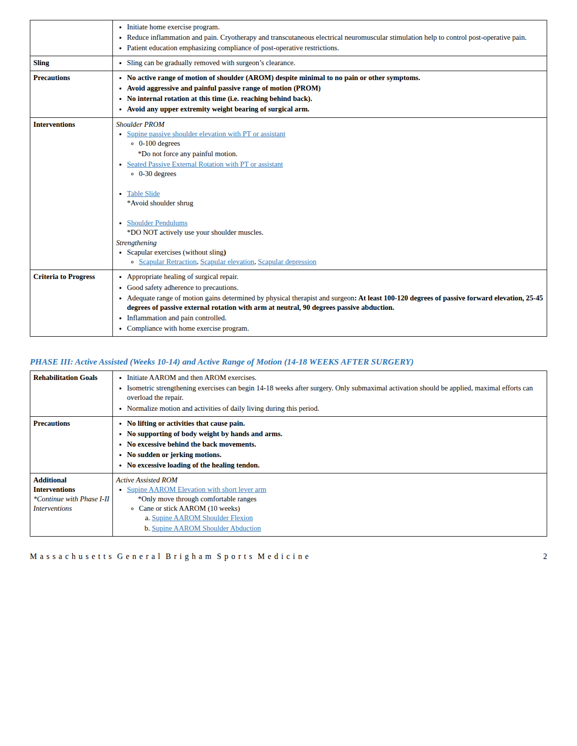| | Initiate home exercise program. Reduce inflammation and pain. Cryotherapy and transcutaneous electrical neuromuscular stimulation help to control post-operative pain. Patient education emphasizing compliance of post-operative restrictions. |
| Sling | Sling can be gradually removed with surgeon’s clearance. |
| Precautions | No active range of motion of shoulder (AROM) despite minimal to no pain or other symptoms. Avoid aggressive and painful passive range of motion (PROM) No internal rotation at this time (i.e. reaching behind back). Avoid any upper extremity weight bearing of surgical arm. |
| Interventions | Shoulder PROM Supine passive shoulder elevation with PT or assistant 0-100 degrees *Do not force any painful motion. Seated Passive External Rotation with PT or assistant 0-30 degrees Table Slide *Avoid shoulder shrug Shoulder Pendulums *DO NOT actively use your shoulder muscles. Strengthening Scapular exercises (without sling ) Scapular Retraction , Scapular elevation , Scapular depression |
| Criteria to Progress | Appropriate healing of surgical repair. Good safety adherence to precautions. Adequate range of motion gains determined by physical therapist and surgeon : At least 100-120 degrees of passive forward elevation, 25-45 degrees of passive external rotation with arm at neutral, 90 degrees passive abduction. Inflammation and pain controlled. Compliance with home exercise program. |
PHASE III: Active Assisted (Weeks 10-14) and Active Range of Motion (14-18 WEEKS AFTER SURGERY)
| Rehabilitation Goals | Initiate AAROM and then AROM exercises. Isometric strengthening exercises can begin 14-18 weeks after surgery. Only submaximal activation should be applied, maximal efforts can overload the repair. Normalize motion and activities of daily living during this period. |
| Precautions | No lifting or activities that cause pain. No supporting of body weight by hands and arms. No excessive behind the back movements. No sudden or jerking motions. No excessive loading of the healing tendon. |
| Additional Interventions *Continue with Phase I-II Interventions | Active Assisted ROM Supine AAROM Elevation with short lever arm *Only move through comfortable ranges Cane or stick AAROM (10 weeks) Supine AAROM Shoulder Flexion Supine AAROM Shoulder Abduction |
M a s s a c h u s e t t s G e n e r a l B r i g h a m S p o r t s M e d i c i n e 2